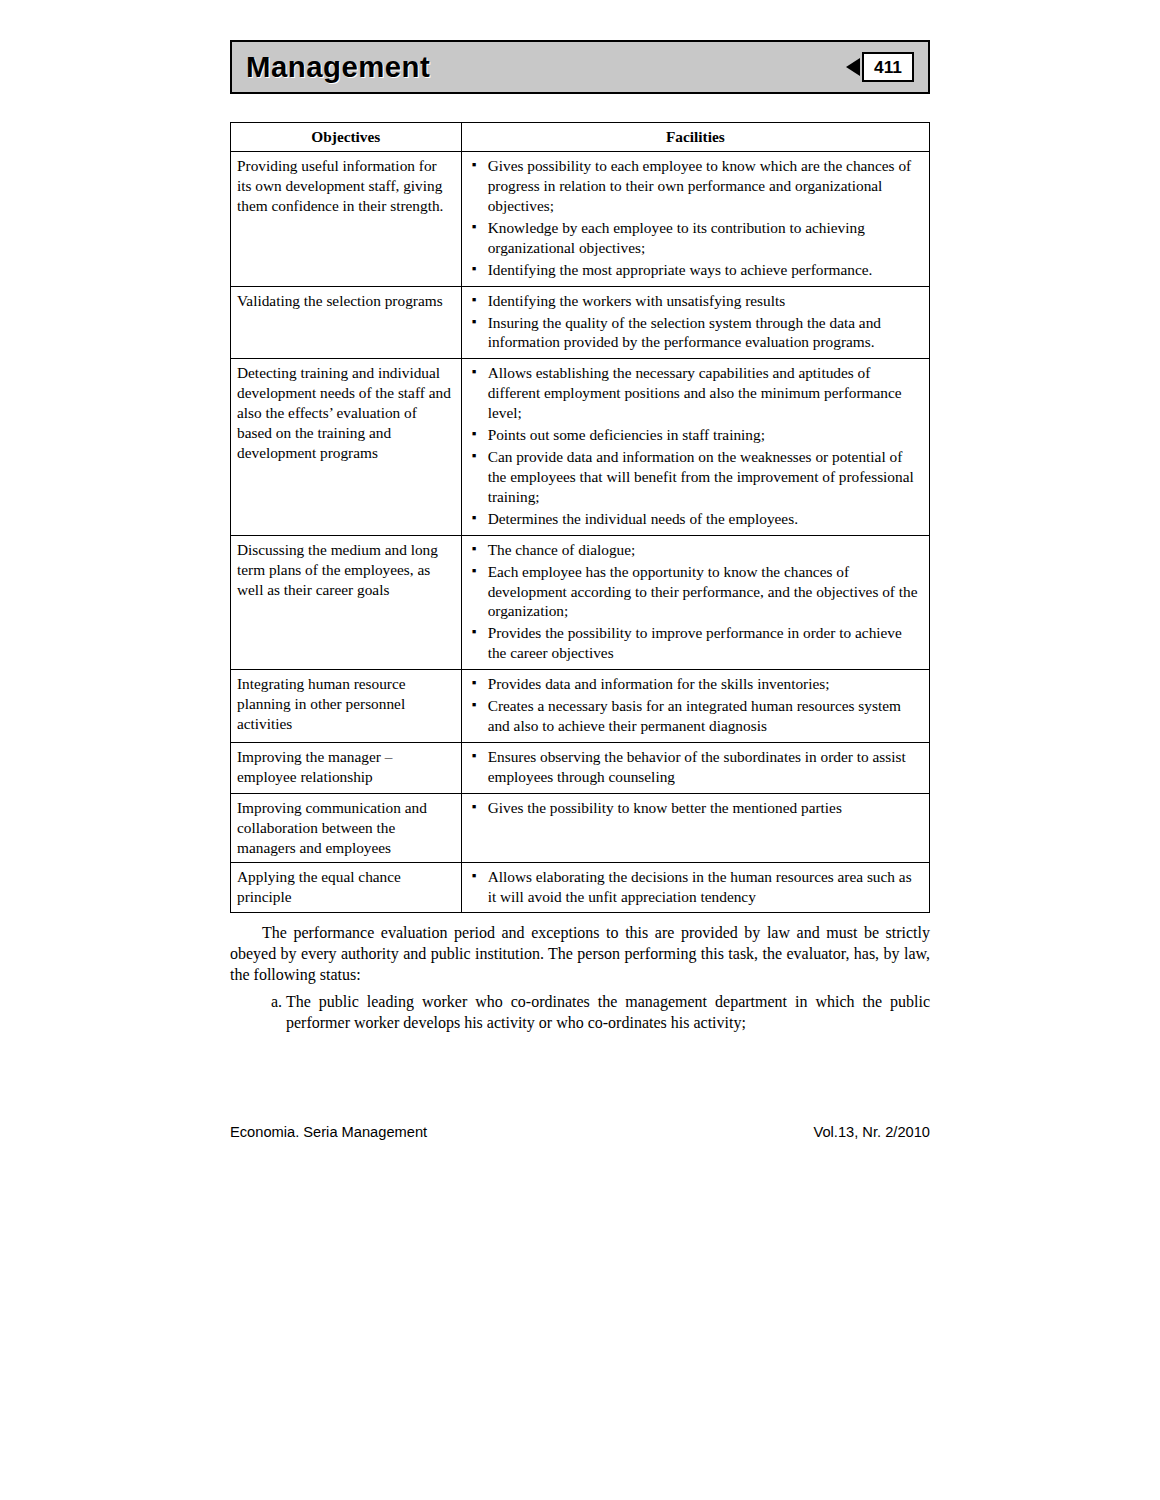Management 411
| Objectives | Facilities |
| --- | --- |
| Providing useful information for its own development staff, giving them confidence in their strength. | Gives possibility to each employee to know which are the chances of progress in relation to their own performance and organizational objectives; Knowledge by each employee to its contribution to achieving organizational objectives; Identifying the most appropriate ways to achieve performance. |
| Validating the selection programs | Identifying the workers with unsatisfying results Insuring the quality of the selection system through the data and information provided by the performance evaluation programs. |
| Detecting training and individual development needs of the staff and also the effects’ evaluation of based on the training and development programs | Allows establishing the necessary capabilities and aptitudes of different employment positions and also the minimum performance level; Points out some deficiencies in staff training; Can provide data and information on the weaknesses or potential of the employees that will benefit from the improvement of professional training; Determines the individual needs of the employees. |
| Discussing the medium and long term plans of the employees, as well as their career goals | The chance of dialogue; Each employee has the opportunity to know the chances of development according to their performance, and the objectives of the organization; Provides the possibility to improve performance in order to achieve the career objectives |
| Integrating human resource planning in other personnel activities | Provides data and information for the skills inventories; Creates a necessary basis for an integrated human resources system and also to achieve their permanent diagnosis |
| Improving the manager – employee relationship | Ensures observing the behavior of the subordinates in order to assist employees through counseling |
| Improving communication and collaboration between the managers and employees | Gives the possibility to know better the mentioned parties |
| Applying the equal chance principle | Allows elaborating the decisions in the human resources area such as it will avoid the unfit appreciation tendency |
The performance evaluation period and exceptions to this are provided by law and must be strictly obeyed by every authority and public institution. The person performing this task, the evaluator, has, by law, the following status:
The public leading worker who co-ordinates the management department in which the public performer worker develops his activity or who co-ordinates his activity;
Economia. Seria Management Vol.13, Nr. 2/2010